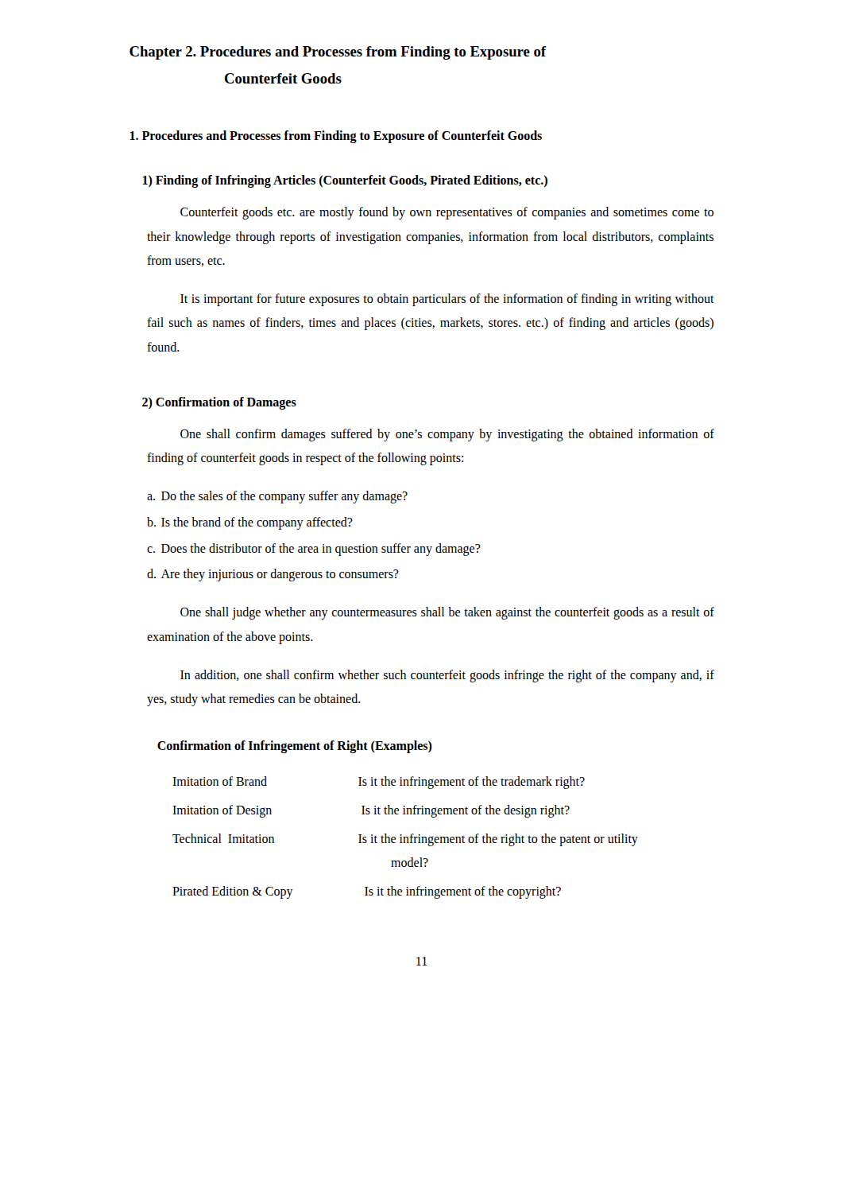Chapter 2. Procedures and Processes from Finding to Exposure of Counterfeit Goods
1. Procedures and Processes from Finding to Exposure of Counterfeit Goods
1) Finding of Infringing Articles (Counterfeit Goods, Pirated Editions, etc.)
Counterfeit goods etc. are mostly found by own representatives of companies and sometimes come to their knowledge through reports of investigation companies, information from local distributors, complaints from users, etc.
It is important for future exposures to obtain particulars of the information of finding in writing without fail such as names of finders, times and places (cities, markets, stores. etc.) of finding and articles (goods) found.
2) Confirmation of Damages
One shall confirm damages suffered by one’s company by investigating the obtained information of finding of counterfeit goods in respect of the following points:
a. Do the sales of the company suffer any damage?
b. Is the brand of the company affected?
c. Does the distributor of the area in question suffer any damage?
d. Are they injurious or dangerous to consumers?
One shall judge whether any countermeasures shall be taken against the counterfeit goods as a result of examination of the above points.
In addition, one shall confirm whether such counterfeit goods infringe the right of the company and, if yes, study what remedies can be obtained.
Confirmation of Infringement of Right (Examples)
| Imitation of Brand | Is it the infringement of the trademark right? |
| Imitation of Design | Is it the infringement of the design right? |
| Technical Imitation | Is it the infringement of the right to the patent or utility model? |
| Pirated Edition & Copy | Is it the infringement of the copyright? |
11